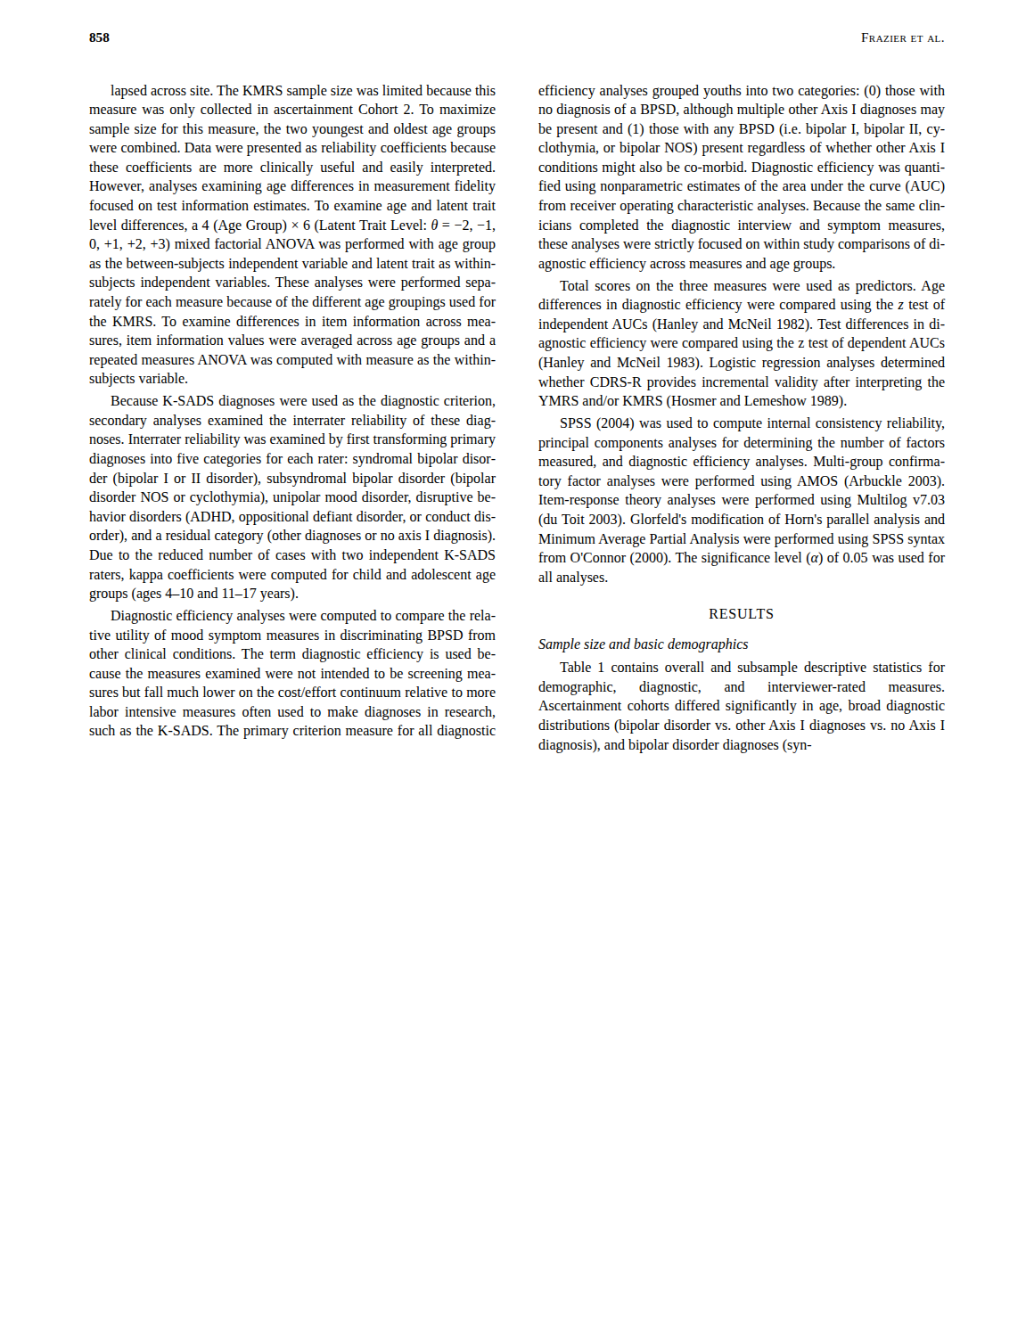858 Frazier et al.
lapsed across site. The KMRS sample size was limited because this measure was only collected in ascertainment Cohort 2. To maximize sample size for this measure, the two youngest and oldest age groups were combined. Data were presented as reliability coefficients because these coefficients are more clinically useful and easily interpreted. However, analyses examining age differences in measurement fidelity focused on test information estimates. To examine age and latent trait level differences, a 4 (Age Group) × 6 (Latent Trait Level: θ = −2, −1, 0, +1, +2, +3) mixed factorial ANOVA was performed with age group as the between-subjects independent variable and latent trait as within-subjects independent variables. These analyses were performed separately for each measure because of the different age groupings used for the KMRS. To examine differences in item information across measures, item information values were averaged across age groups and a repeated measures ANOVA was computed with measure as the within-subjects variable.
Because K-SADS diagnoses were used as the diagnostic criterion, secondary analyses examined the interrater reliability of these diagnoses. Interrater reliability was examined by first transforming primary diagnoses into five categories for each rater: syndromal bipolar disorder (bipolar I or II disorder), subsyndromal bipolar disorder (bipolar disorder NOS or cyclothymia), unipolar mood disorder, disruptive behavior disorders (ADHD, oppositional defiant disorder, or conduct disorder), and a residual category (other diagnoses or no axis I diagnosis). Due to the reduced number of cases with two independent K-SADS raters, kappa coefficients were computed for child and adolescent age groups (ages 4–10 and 11–17 years).
Diagnostic efficiency analyses were computed to compare the relative utility of mood symptom measures in discriminating BPSD from other clinical conditions. The term diagnostic efficiency is used because the measures examined were not intended to be screening measures but fall much lower on the cost/effort continuum relative to more labor intensive measures often used to make diagnoses in research, such as the K-SADS. The primary criterion measure for all diagnostic efficiency analyses grouped youths into two categories: (0) those with no diagnosis of a BPSD, although multiple other Axis I diagnoses may be present and (1) those with any BPSD (i.e. bipolar I, bipolar II, cyclothymia, or bipolar NOS) present regardless of whether other Axis I conditions might also be co-morbid. Diagnostic efficiency was quantified using nonparametric estimates of the area under the curve (AUC) from receiver operating characteristic analyses. Because the same clinicians completed the diagnostic interview and symptom measures, these analyses were strictly focused on within study comparisons of diagnostic efficiency across measures and age groups.
Total scores on the three measures were used as predictors. Age differences in diagnostic efficiency were compared using the z test of independent AUCs (Hanley and McNeil 1982). Test differences in diagnostic efficiency were compared using the z test of dependent AUCs (Hanley and McNeil 1983). Logistic regression analyses determined whether CDRS-R provides incremental validity after interpreting the YMRS and/or KMRS (Hosmer and Lemeshow 1989).
SPSS (2004) was used to compute internal consistency reliability, principal components analyses for determining the number of factors measured, and diagnostic efficiency analyses. Multi-group confirmatory factor analyses were performed using AMOS (Arbuckle 2003). Item-response theory analyses were performed using Multilog v7.03 (du Toit 2003). Glorfeld's modification of Horn's parallel analysis and Minimum Average Partial Analysis were performed using SPSS syntax from O'Connor (2000). The significance level (α) of 0.05 was used for all analyses.
Results
Sample size and basic demographics
Table 1 contains overall and subsample descriptive statistics for demographic, diagnostic, and interviewer-rated measures. Ascertainment cohorts differed significantly in age, broad diagnostic distributions (bipolar disorder vs. other Axis I diagnoses vs. no Axis I diagnosis), and bipolar disorder diagnoses (syn-